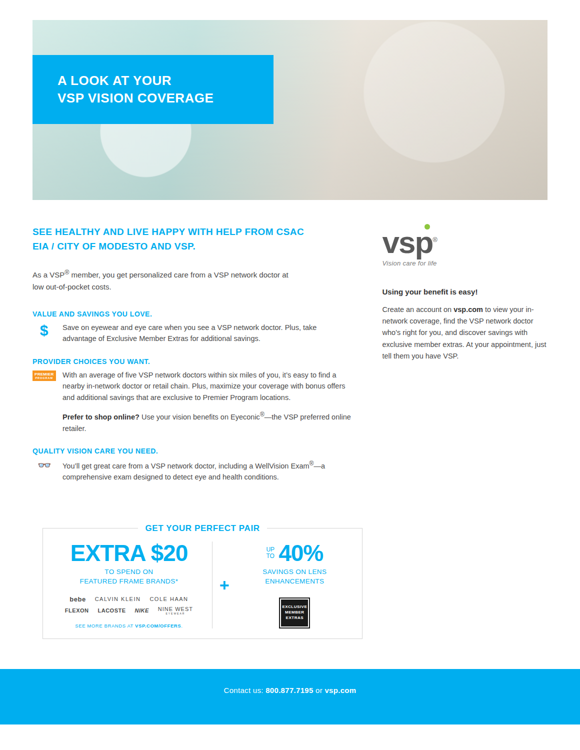A Look At Your
VSP Vision Coverage
See healthy and live happy with help from CSAC EIA / City of Modesto and VSP.
As a VSP® member, you get personalized care from a VSP network doctor at low out-of-pocket costs.
Value and savings you love.
$
Save on eyewear and eye care when you see a VSP network doctor. Plus, take advantage of Exclusive Member Extras for additional savings.
Provider choices you want.
PREMIERPROGRAM
With an average of five VSP network doctors within six miles of you, it’s easy to find a nearby in-network doctor or retail chain. Plus, maximize your coverage with bonus offers and additional savings that are exclusive to Premier Program locations.
Prefer to shop online? Use your vision benefits on Eyeconic®—the VSP preferred online retailer.
Quality vision care you need.
👓
You’ll get great care from a VSP network doctor, including a WellVision Exam®—a comprehensive exam designed to detect eye and health conditions.
vsp® Vision care for life
Using your benefit is easy!
Create an account on vsp.com to view your in-network coverage, find the VSP network doctor who’s right for you, and discover savings with exclusive member extras. At your appointment, just tell them you have VSP.
Get Your Perfect Pair
EXTRA $20
to spend on
featured frame brands*
bebe CALVIN KLEIN COLE HAAN FLEXON LACOSTE NIKE NINE WESTEYEWEAR
See more brands at VSP.COM/OFFERS.
+
up
to 40%
savings on lens
enhancements
Exclusive
Member
Extras
Contact us: 800.877.7195 or vsp.com